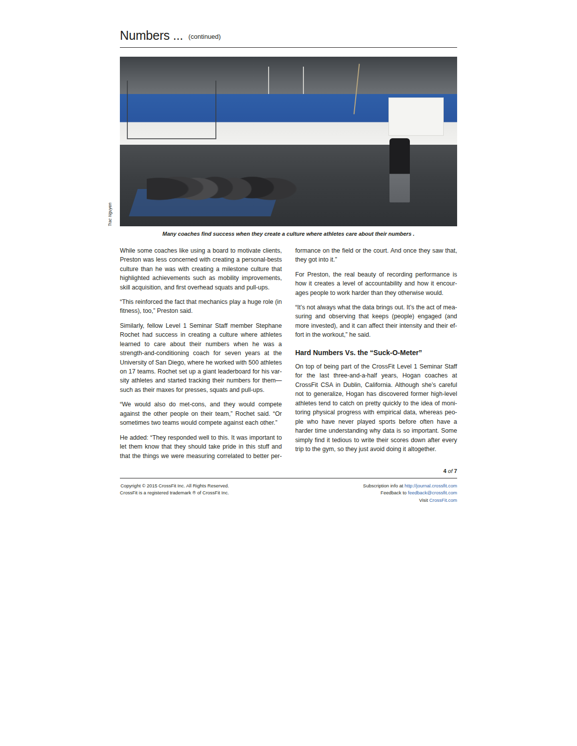Numbers ... (continued)
Trac Nguyen
Many coaches find success when they create a culture where athletes care about their numbers .
While some coaches like using a board to motivate clients, Preston was less concerned with creating a personal-bests culture than he was with creating a milestone culture that highlighted achievements such as mobility improvements, skill acquisition, and first overhead squats and pull-ups.
“This reinforced the fact that mechanics play a huge role (in fitness), too,” Preston said.
Similarly, fellow Level 1 Seminar Staff member Stephane Rochet had success in creating a culture where athletes learned to care about their numbers when he was a strength-and-conditioning coach for seven years at the University of San Diego, where he worked with 500 athletes on 17 teams. Rochet set up a giant leaderboard for his varsity athletes and started tracking their numbers for them—such as their maxes for presses, squats and pull-ups.
“We would also do met-cons, and they would compete against the other people on their team,” Rochet said. “Or sometimes two teams would compete against each other.”
He added: “They responded well to this. It was important to let them know that they should take pride in this stuff and that the things we were measuring correlated to better performance on the field or the court. And once they saw that, they got into it.”
For Preston, the real beauty of recording performance is how it creates a level of accountability and how it encourages people to work harder than they otherwise would.
“It’s not always what the data brings out. It’s the act of measuring and observing that keeps (people) engaged (and more invested), and it can affect their intensity and their effort in the workout,” he said.
Hard Numbers Vs. the “Suck-O-Meter”
On top of being part of the CrossFit Level 1 Seminar Staff for the last three-and-a-half years, Hogan coaches at CrossFit CSA in Dublin, California. Although she’s careful not to generalize, Hogan has discovered former high-level athletes tend to catch on pretty quickly to the idea of monitoring physical progress with empirical data, whereas people who have never played sports before often have a harder time understanding why data is so important. Some simply find it tedious to write their scores down after every trip to the gym, so they just avoid doing it altogether.
4 of 7
Copyright © 2015 CrossFit Inc. All Rights Reserved.
CrossFit is a registered trademark ® of CrossFit Inc.
Subscription info at http://journal.crossfit.com
Feedback to feedback@crossfit.com
Visit CrossFit.com